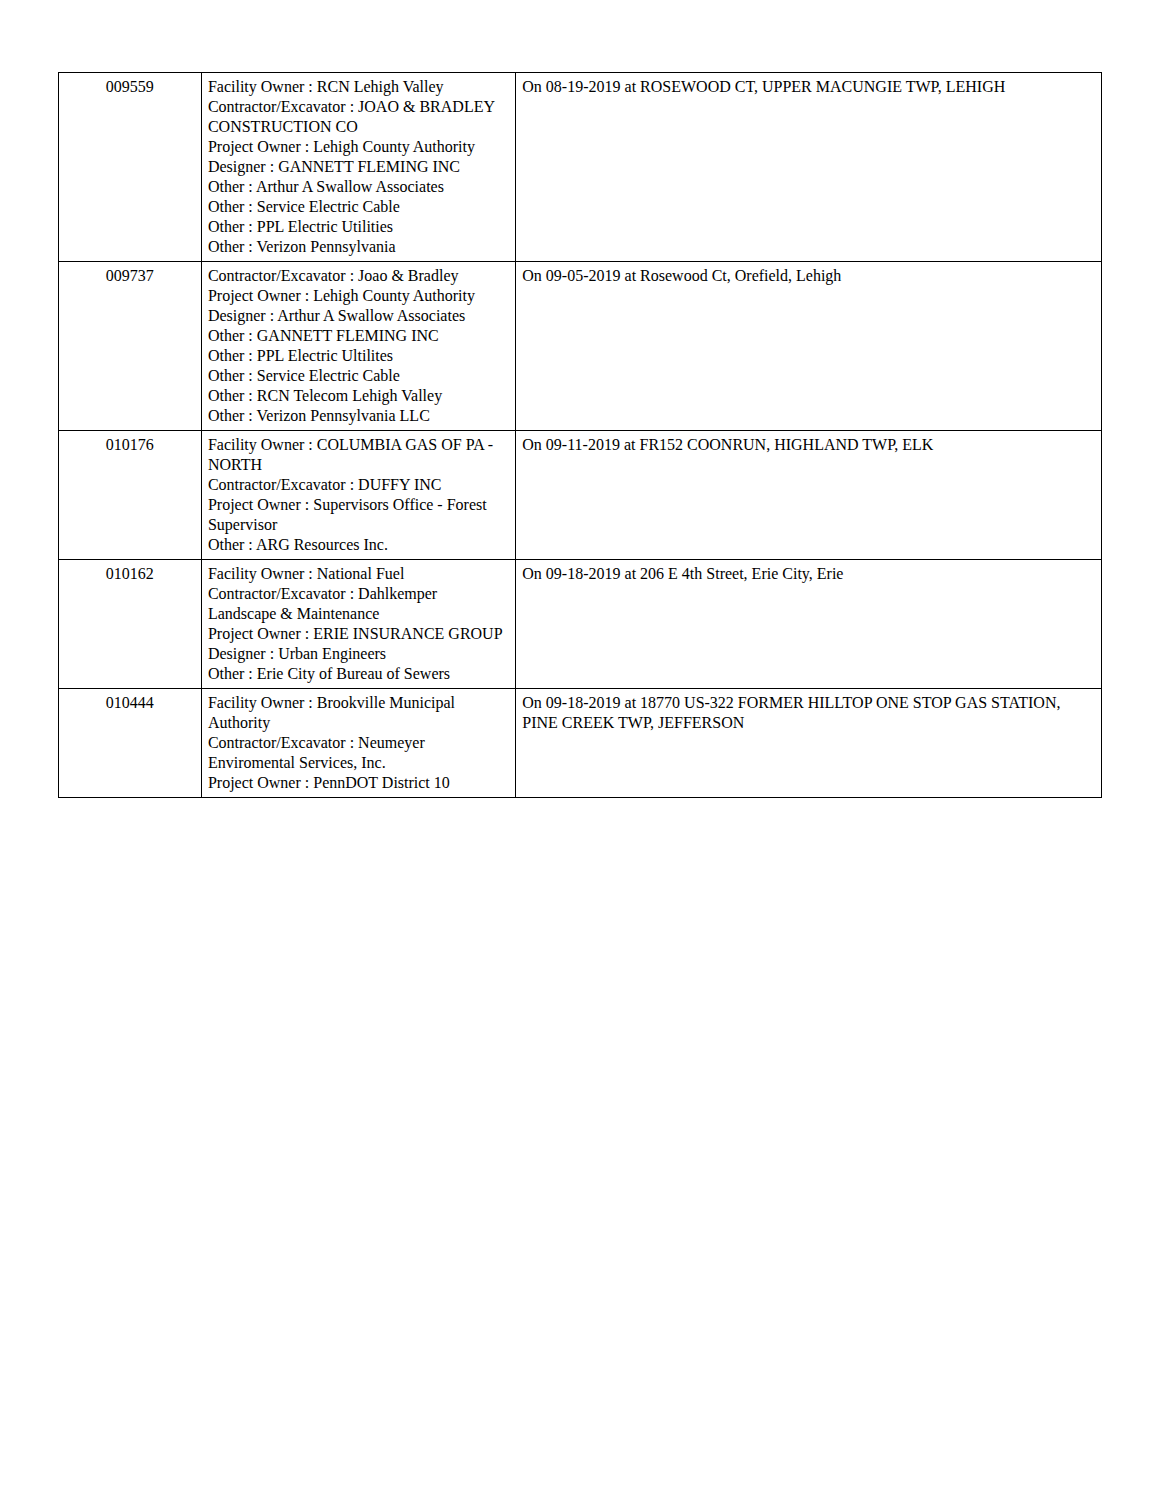| 009559 | Facility Owner : RCN Lehigh Valley Contractor/Excavator : JOAO & BRADLEY CONSTRUCTION CO Project Owner : Lehigh County Authority Designer : GANNETT FLEMING INC Other : Arthur A Swallow Associates Other : Service Electric Cable Other : PPL Electric Utilities Other : Verizon Pennsylvania | On 08-19-2019 at ROSEWOOD CT, UPPER MACUNGIE TWP, LEHIGH |
| 009737 | Contractor/Excavator : Joao & Bradley Project Owner : Lehigh County Authority Designer : Arthur A Swallow Associates Other : GANNETT FLEMING INC Other : PPL Electric Ultilites Other : Service Electric Cable Other : RCN Telecom Lehigh Valley Other : Verizon Pennsylvania LLC | On 09-05-2019 at Rosewood Ct, Orefield, Lehigh |
| 010176 | Facility Owner : COLUMBIA GAS OF PA - NORTH Contractor/Excavator : DUFFY INC Project Owner : Supervisors Office - Forest Supervisor Other : ARG Resources Inc. | On 09-11-2019 at FR152 COONRUN, HIGHLAND TWP, ELK |
| 010162 | Facility Owner : National Fuel Contractor/Excavator : Dahlkemper Landscape & Maintenance Project Owner : ERIE INSURANCE GROUP Designer : Urban Engineers Other : Erie City of Bureau of Sewers | On 09-18-2019 at 206 E 4th Street, Erie City, Erie |
| 010444 | Facility Owner : Brookville Municipal Authority Contractor/Excavator : Neumeyer Enviromental Services, Inc. Project Owner : PennDOT District 10 | On 09-18-2019 at 18770 US-322 FORMER HILLTOP ONE STOP GAS STATION, PINE CREEK TWP, JEFFERSON |